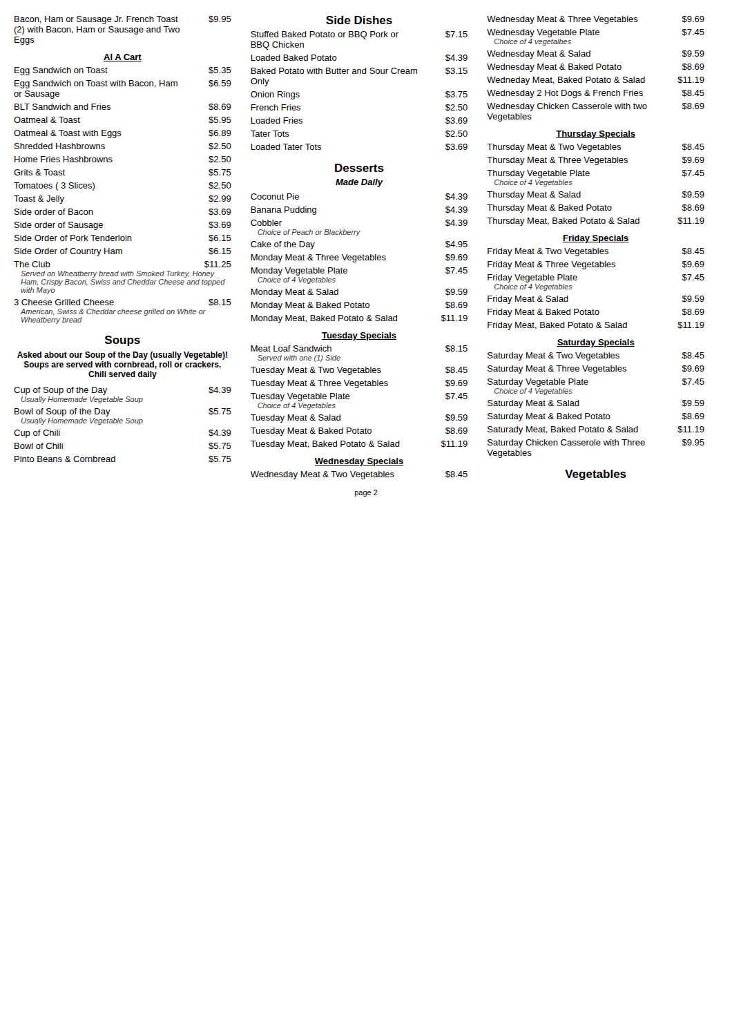Bacon, Ham or Sausage Jr. French Toast (2) with Bacon, Ham or Sausage and Two Eggs $9.95
Al A Cart
Egg Sandwich on Toast $5.35
Egg Sandwich on Toast with Bacon, Ham or Sausage $6.59
BLT Sandwich and Fries $8.69
Oatmeal & Toast $5.95
Oatmeal & Toast with Eggs $6.89
Shredded Hashbrowns $2.50
Home Fries Hashbrowns $2.50
Grits & Toast $5.75
Tomatoes ( 3 Slices) $2.50
Toast & Jelly $2.99
Side order of Bacon $3.69
Side order of Sausage $3.69
Side Order of Pork Tenderloin $6.15
Side Order of Country Ham $6.15
The Club $11.25 Served on Wheatberry bread with Smoked Turkey, Honey Ham, Crispy Bacon, Swiss and Cheddar Cheese and topped with Mayo
3 Cheese Grilled Cheese $8.15 American, Swiss & Cheddar cheese grilled on White or Wheatberry bread
Soups
Asked about our Soup of the Day (usually Vegetable)! Soups are served with cornbread, roll or crackers. Chili served daily
Cup of Soup of the Day $4.39 Usually Homemade Vegetable Soup
Bowl of Soup of the Day $5.75 Usually Homemade Vegetable Soup
Cup of Chili $4.39
Bowl of Chili $5.75
Pinto Beans & Cornbread $5.75
Side Dishes
Stuffed Baked Potato or BBQ Pork or BBQ Chicken $7.15
Loaded Baked Potato $4.39
Baked Potato with Butter and Sour Cream Only $3.15
Onion Rings $3.75
French Fries $2.50
Loaded Fries $3.69
Tater Tots $2.50
Loaded Tater Tots $3.69
Desserts
Made Daily
Coconut Pie $4.39
Banana Pudding $4.39
Cobbler $4.39 Choice of Peach or Blackberry
Cake of the Day $4.95
Monday Meat & Three Vegetables $9.69
Monday Vegetable Plate $7.45 Choice of 4 Vegetables
Monday Meat & Salad $9.59
Monday Meat & Baked Potato $8.69
Monday Meat, Baked Potato & Salad $11.19
Tuesday Specials
Meat Loaf Sandwich $8.15 Served with one (1) Side
Tuesday Meat & Two Vegetables $8.45
Tuesday Meat & Three Vegetables $9.69
Tuesday Vegetable Plate $7.45 Choice of 4 Vegetables
Tuesday Meat & Salad $9.59
Tuesday Meat & Baked Potato $8.69
Tuesday Meat, Baked Potato & Salad $11.19
Wednesday Specials
Wednesday Meat & Two Vegetables $8.45
Wednesday Meat & Three Vegetables $9.69
Wednesday Vegetable Plate $7.45 Choice of 4 vegetalbes
Wednesday Meat & Salad $9.59
Wednesday Meat & Baked Potato $8.69
Wedneday Meat, Baked Potato & Salad $11.19
Wednesday 2 Hot Dogs & French Fries $8.45
Wednesday Chicken Casserole with two Vegetables $8.69
Thursday Specials
Thursday Meat & Two Vegetables $8.45
Thursday Meat & Three Vegetables $9.69
Thursday Vegetable Plate $7.45 Choice of 4 Vegetables
Thursday Meat & Salad $9.59
Thursday Meat & Baked Potato $8.69
Thursday Meat, Baked Potato & Salad $11.19
Friday Specials
Friday Meat & Two Vegetables $8.45
Friday Meat & Three Vegetables $9.69
Friday Vegetable Plate $7.45 Choice of 4 Vegetables
Friday Meat & Salad $9.59
Friday Meat & Baked Potato $8.69
Friday Meat, Baked Potato & Salad $11.19
Saturday Specials
Saturday Meat & Two Vegetables $8.45
Saturday Meat & Three Vegetables $9.69
Saturday Vegetable Plate $7.45 Choice of 4 Vegetables
Saturday Meat & Salad $9.59
Saturday Meat & Baked Potato $8.69
Saturady Meat, Baked Potato & Salad $11.19
Saturday Chicken Casserole with Three Vegetables $9.95
Vegetables
page 2